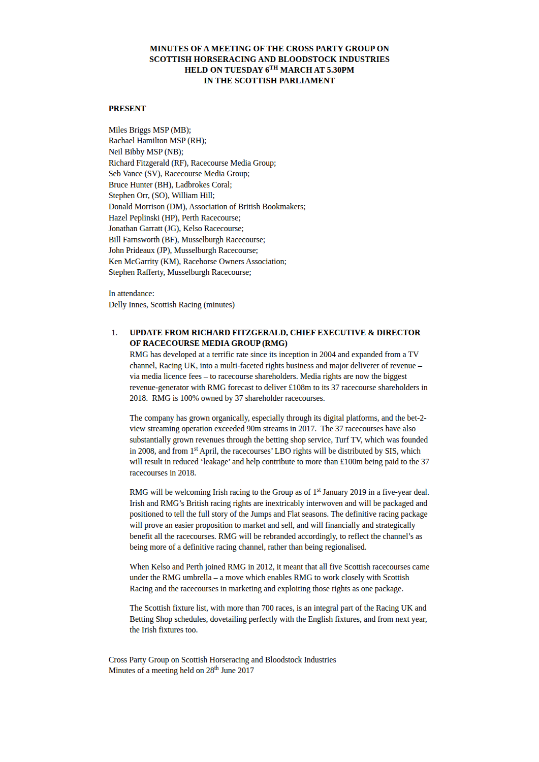MINUTES OF A MEETING OF THE CROSS PARTY GROUP ON SCOTTISH HORSERACING AND BLOODSTOCK INDUSTRIES HELD ON TUESDAY 6TH MARCH AT 5.30PM IN THE SCOTTISH PARLIAMENT
PRESENT
Miles Briggs MSP (MB);
Rachael Hamilton MSP (RH);
Neil Bibby MSP (NB);
Richard Fitzgerald (RF), Racecourse Media Group;
Seb Vance (SV), Racecourse Media Group;
Bruce Hunter (BH), Ladbrokes Coral;
Stephen Orr, (SO), William Hill;
Donald Morrison (DM), Association of British Bookmakers;
Hazel Peplinski (HP), Perth Racecourse;
Jonathan Garratt (JG), Kelso Racecourse;
Bill Farnsworth (BF), Musselburgh Racecourse;
John Prideaux (JP), Musselburgh Racecourse;
Ken McGarrity (KM), Racehorse Owners Association;
Stephen Rafferty, Musselburgh Racecourse;
In attendance:
Delly Innes, Scottish Racing (minutes)
UPDATE FROM RICHARD FITZGERALD, CHIEF EXECUTIVE & DIRECTOR OF RACECOURSE MEDIA GROUP (RMG)
RMG has developed at a terrific rate since its inception in 2004 and expanded from a TV channel, Racing UK, into a multi-faceted rights business and major deliverer of revenue – via media licence fees – to racecourse shareholders. Media rights are now the biggest revenue-generator with RMG forecast to deliver £108m to its 37 racecourse shareholders in 2018. RMG is 100% owned by 37 shareholder racecourses.
The company has grown organically, especially through its digital platforms, and the bet-2-view streaming operation exceeded 90m streams in 2017. The 37 racecourses have also substantially grown revenues through the betting shop service, Turf TV, which was founded in 2008, and from 1st April, the racecourses’ LBO rights will be distributed by SIS, which will result in reduced ‘leakage’ and help contribute to more than £100m being paid to the 37 racecourses in 2018.
RMG will be welcoming Irish racing to the Group as of 1st January 2019 in a five-year deal. Irish and RMG’s British racing rights are inextricably interwoven and will be packaged and positioned to tell the full story of the Jumps and Flat seasons. The definitive racing package will prove an easier proposition to market and sell, and will financially and strategically benefit all the racecourses. RMG will be rebranded accordingly, to reflect the channel’s as being more of a definitive racing channel, rather than being regionalised.
When Kelso and Perth joined RMG in 2012, it meant that all five Scottish racecourses came under the RMG umbrella – a move which enables RMG to work closely with Scottish Racing and the racecourses in marketing and exploiting those rights as one package.
The Scottish fixture list, with more than 700 races, is an integral part of the Racing UK and Betting Shop schedules, dovetailing perfectly with the English fixtures, and from next year, the Irish fixtures too.
Cross Party Group on Scottish Horseracing and Bloodstock Industries
Minutes of a meeting held on 28th June 2017